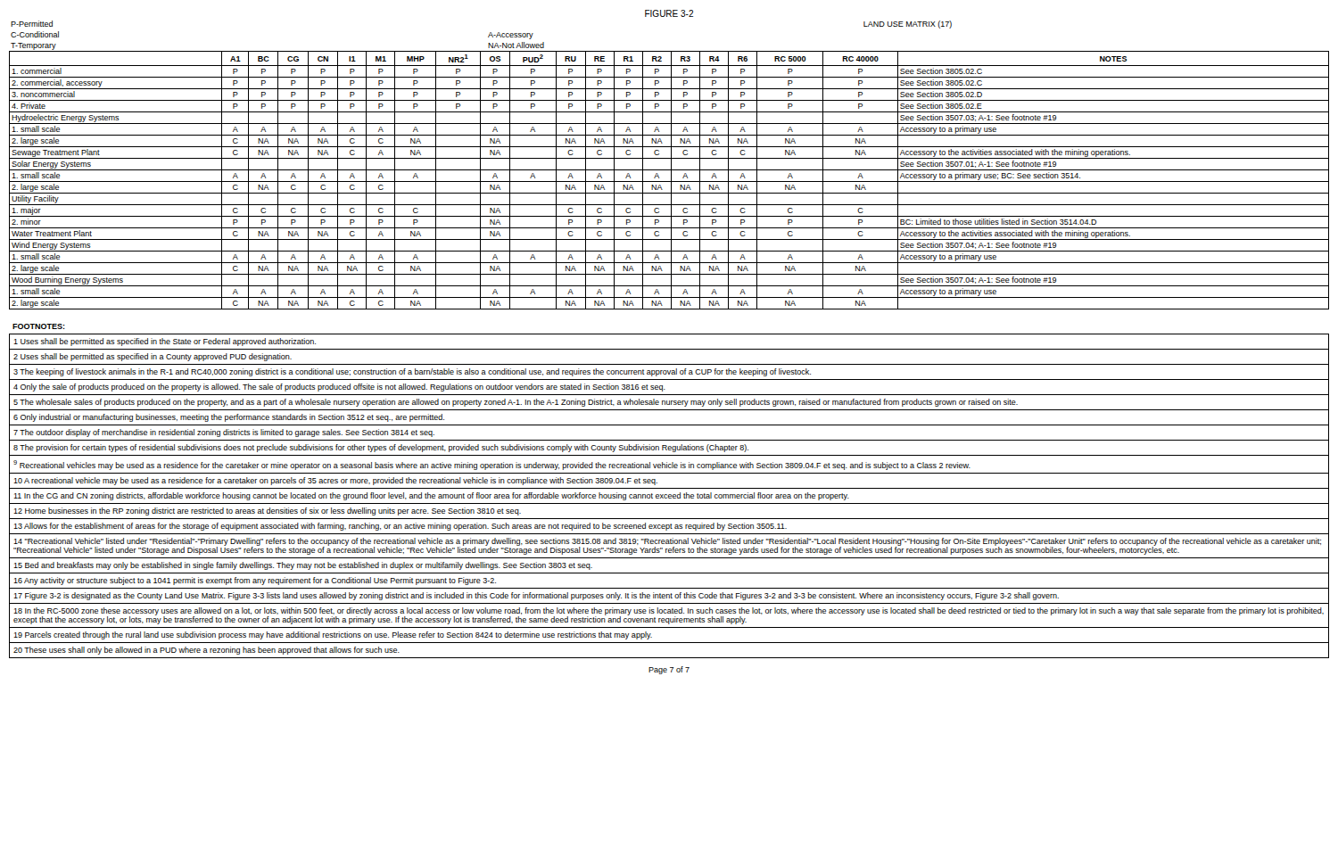FIGURE 3-2
| P-Permitted | LAND USE MATRIX (17) |
| C-Conditional | A-Accessory |
| T-Temporary | NA-Not Allowed |
| | A1 | BC | CG | CN | I1 | M1 | MHP | NR2 1 | OS | PUD 2 | RU | RE | R1 | R2 | R3 | R4 | R6 | RC 5000 | RC 40000 | NOTES |
| --- | --- | --- | --- | --- | --- | --- | --- | --- | --- | --- | --- | --- | --- | --- | --- | --- | --- | --- | --- | --- |
| 1. commercial | P | P | P | P | P | P | P | P | P | P | P | P | P | P | P | P | P | P | P | See Section 3805.02.C |
| 2. commercial, accessory | P | P | P | P | P | P | P | P | P | P | P | P | P | P | P | P | P | P | P | See Section 3805.02.C |
| 3. noncommercial | P | P | P | P | P | P | P | P | P | P | P | P | P | P | P | P | P | P | P | See Section 3805.02.D |
| 4. Private | P | P | P | P | P | P | P | P | P | P | P | P | P | P | P | P | P | P | P | See Section 3805.02.E |
| Hydroelectric Energy Systems | | | | | | | | | | | | | | | | | | | | See Section 3507.03; A-1: See footnote #19 |
| 1. small scale | A | A | A | A | A | A | A | | A | A | A | A | A | A | A | A | A | A | A | Accessory to a primary use |
| 2. large scale | C | NA | NA | NA | C | C | NA | | NA | | NA | NA | NA | NA | NA | NA | NA | NA | NA | |
| Sewage Treatment Plant | C | NA | NA | NA | C | A | NA | | NA | | C | C | C | C | C | C | C | NA | NA | Accessory to the activities associated with the mining operations. |
| Solar Energy Systems | | | | | | | | | | | | | | | | | | | | See Section 3507.01; A-1: See footnote #19 |
| 1. small scale | A | A | A | A | A | A | A | | A | A | A | A | A | A | A | A | A | A | A | Accessory to a primary use; BC: See section 3514. |
| 2. large scale | C | NA | C | C | C | C | | | NA | | NA | NA | NA | NA | NA | NA | NA | NA | NA | |
| Utility Facility | | | | | | | | | | | | | | | | | | | | |
| 1. major | C | C | C | C | C | C | C | | NA | | C | C | C | C | C | C | C | C | C | |
| 2. minor | P | P | P | P | P | P | P | | NA | | P | P | P | P | P | P | P | P | P | BC: Limited to those utilities listed in Section 3514.04.D |
| Water Treatment Plant | C | NA | NA | NA | C | A | NA | | NA | | C | C | C | C | C | C | C | C | C | Accessory to the activities associated with the mining operations. |
| Wind Energy Systems | | | | | | | | | | | | | | | | | | | | See Section 3507.04; A-1: See footnote #19 |
| 1. small scale | A | A | A | A | A | A | A | | A | A | A | A | A | A | A | A | A | A | A | Accessory to a primary use |
| 2. large scale | C | NA | NA | NA | NA | C | NA | | NA | | NA | NA | NA | NA | NA | NA | NA | NA | NA | |
| Wood Burning Energy Systems | | | | | | | | | | | | | | | | | | | | See Section 3507.04; A-1: See footnote #19 |
| 1. small scale | A | A | A | A | A | A | A | | A | A | A | A | A | A | A | A | A | A | A | Accessory to a primary use |
| 2. large scale | C | NA | NA | NA | C | C | NA | | NA | | NA | NA | NA | NA | NA | NA | NA | NA | NA | |
| FOOTNOTES: |
| 1 Uses shall be permitted as specified in the State or Federal approved authorization. |
| 2 Uses shall be permitted as specified in a County approved PUD designation. |
| 3 The keeping of livestock animals in the R-1 and RC40,000 zoning district is a conditional use; construction of a barn/stable is also a conditional use, and requires the concurrent approval of a CUP for the keeping of livestock. |
| 4 Only the sale of products produced on the property is allowed. The sale of products produced offsite is not allowed. Regulations on outdoor vendors are stated in Section 3816 et seq. |
| 5 The wholesale sales of products produced on the property, and as a part of a wholesale nursery operation are allowed on property zoned A-1. In the A-1 Zoning District, a wholesale nursery may only sell products grown, raised or manufactured from products grown or raised on site. |
| 6 Only industrial or manufacturing businesses, meeting the performance standards in Section 3512 et seq., are permitted. |
| 7 The outdoor display of merchandise in residential zoning districts is limited to garage sales. See Section 3814 et seq. |
| 8 The provision for certain types of residential subdivisions does not preclude subdivisions for other types of development, provided such subdivisions comply with County Subdivision Regulations (Chapter 8). |
| 9 Recreational vehicles may be used as a residence for the caretaker or mine operator on a seasonal basis where an active mining operation is underway, provided the recreational vehicle is in compliance with Section 3809.04.F et seq. and is subject to a Class 2 review. |
| 10 A recreational vehicle may be used as a residence for a caretaker on parcels of 35 acres or more, provided the recreational vehicle is in compliance with Section 3809.04.F et seq. |
| 11 In the CG and CN zoning districts, affordable workforce housing cannot be located on the ground floor level, and the amount of floor area for affordable workforce housing cannot exceed the total commercial floor area on the property. |
| 12 Home businesses in the RP zoning district are restricted to areas at densities of six or less dwelling units per acre. See Section 3810 et seq. |
| 13 Allows for the establishment of areas for the storage of equipment associated with farming, ranching, or an active mining operation. Such areas are not required to be screened except as required by Section 3505.11. |
| 14 "Recreational Vehicle" listed under "Residential"-"Primary Dwelling" refers to the occupancy of the recreational vehicle as a primary dwelling, see sections 3815.08 and 3819; "Recreational Vehicle" listed under "Residential"-"Local Resident Housing"-"Housing for On-Site Employees"-"Caretaker Unit" refers to occupancy of the recreational vehicle as a caretaker unit; "Recreational Vehicle" listed under "Storage and Disposal Uses" refers to the storage of a recreational vehicle; "Rec Vehicle" listed under "Storage and Disposal Uses"-"Storage Yards" refers to the storage yards used for the storage of vehicles used for recreational purposes such as snowmobiles, four-wheelers, motorcycles, etc. |
| 15 Bed and breakfasts may only be established in single family dwellings. They may not be established in duplex or multifamily dwellings. See Section 3803 et seq. |
| 16 Any activity or structure subject to a 1041 permit is exempt from any requirement for a Conditional Use Permit pursuant to Figure 3-2. |
| 17 Figure 3-2 is designated as the County Land Use Matrix. Figure 3-3 lists land uses allowed by zoning district and is included in this Code for informational purposes only. It is the intent of this Code that Figures 3-2 and 3-3 be consistent. Where an inconsistency occurs, Figure 3-2 shall govern. |
| 18 In the RC-5000 zone these accessory uses are allowed on a lot, or lots, within 500 feet, or directly across a local access or low volume road, from the lot where the primary use is located. In such cases the lot, or lots, where the accessory use is located shall be deed restricted or tied to the primary lot in such a way that sale separate from the primary lot is prohibited, except that the accessory lot, or lots, may be transferred to the owner of an adjacent lot with a primary use. If the accessory lot is transferred, the same deed restriction and covenant requirements shall apply. |
| 19 Parcels created through the rural land use subdivision process may have additional restrictions on use. Please refer to Section 8424 to determine use restrictions that may apply. |
| 20 These uses shall only be allowed in a PUD where a rezoning has been approved that allows for such use. |
Page 7 of 7